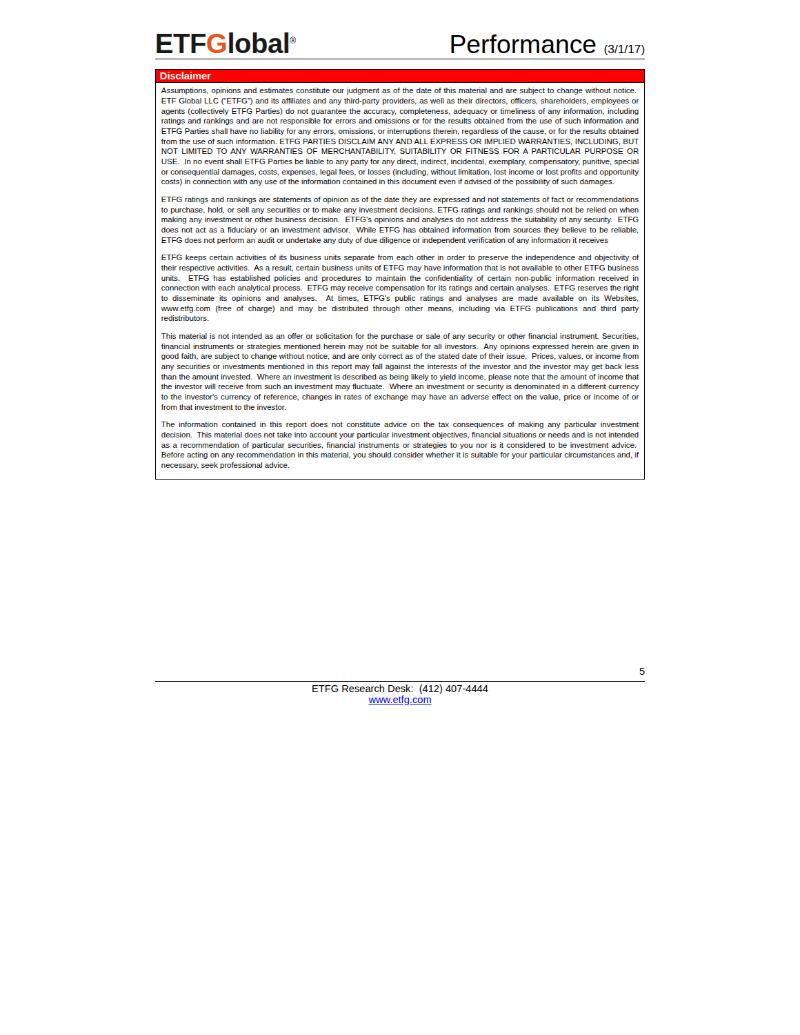ETF Global®
Performance (3/1/17)
Disclaimer
Assumptions, opinions and estimates constitute our judgment as of the date of this material and are subject to change without notice. ETF Global LLC (“ETFG”) and its affiliates and any third-party providers, as well as their directors, officers, shareholders, employees or agents (collectively ETFG Parties) do not guarantee the accuracy, completeness, adequacy or timeliness of any information, including ratings and rankings and are not responsible for errors and omissions or for the results obtained from the use of such information and ETFG Parties shall have no liability for any errors, omissions, or interruptions therein, regardless of the cause, or for the results obtained from the use of such information. ETFG PARTIES DISCLAIM ANY AND ALL EXPRESS OR IMPLIED WARRANTIES, INCLUDING, BUT NOT LIMITED TO ANY WARRANTIES OF MERCHANTABILITY, SUITABILITY OR FITNESS FOR A PARTICULAR PURPOSE OR USE. In no event shall ETFG Parties be liable to any party for any direct, indirect, incidental, exemplary, compensatory, punitive, special or consequential damages, costs, expenses, legal fees, or losses (including, without limitation, lost income or lost profits and opportunity costs) in connection with any use of the information contained in this document even if advised of the possibility of such damages.
ETFG ratings and rankings are statements of opinion as of the date they are expressed and not statements of fact or recommendations to purchase, hold, or sell any securities or to make any investment decisions. ETFG ratings and rankings should not be relied on when making any investment or other business decision. ETFG’s opinions and analyses do not address the suitability of any security. ETFG does not act as a fiduciary or an investment advisor. While ETFG has obtained information from sources they believe to be reliable, ETFG does not perform an audit or undertake any duty of due diligence or independent verification of any information it receives
ETFG keeps certain activities of its business units separate from each other in order to preserve the independence and objectivity of their respective activities. As a result, certain business units of ETFG may have information that is not available to other ETFG business units. ETFG has established policies and procedures to maintain the confidentiality of certain non-public information received in connection with each analytical process. ETFG may receive compensation for its ratings and certain analyses. ETFG reserves the right to disseminate its opinions and analyses. At times, ETFG's public ratings and analyses are made available on its Websites, www.etfg.com (free of charge) and may be distributed through other means, including via ETFG publications and third party redistributors.
This material is not intended as an offer or solicitation for the purchase or sale of any security or other financial instrument. Securities, financial instruments or strategies mentioned herein may not be suitable for all investors. Any opinions expressed herein are given in good faith, are subject to change without notice, and are only correct as of the stated date of their issue. Prices, values, or income from any securities or investments mentioned in this report may fall against the interests of the investor and the investor may get back less than the amount invested. Where an investment is described as being likely to yield income, please note that the amount of income that the investor will receive from such an investment may fluctuate. Where an investment or security is denominated in a different currency to the investor's currency of reference, changes in rates of exchange may have an adverse effect on the value, price or income of or from that investment to the investor.
The information contained in this report does not constitute advice on the tax consequences of making any particular investment decision. This material does not take into account your particular investment objectives, financial situations or needs and is not intended as a recommendation of particular securities, financial instruments or strategies to you nor is it considered to be investment advice. Before acting on any recommendation in this material, you should consider whether it is suitable for your particular circumstances and, if necessary, seek professional advice.
5
ETFG Research Desk: (412) 407-4444
www.etfg.com